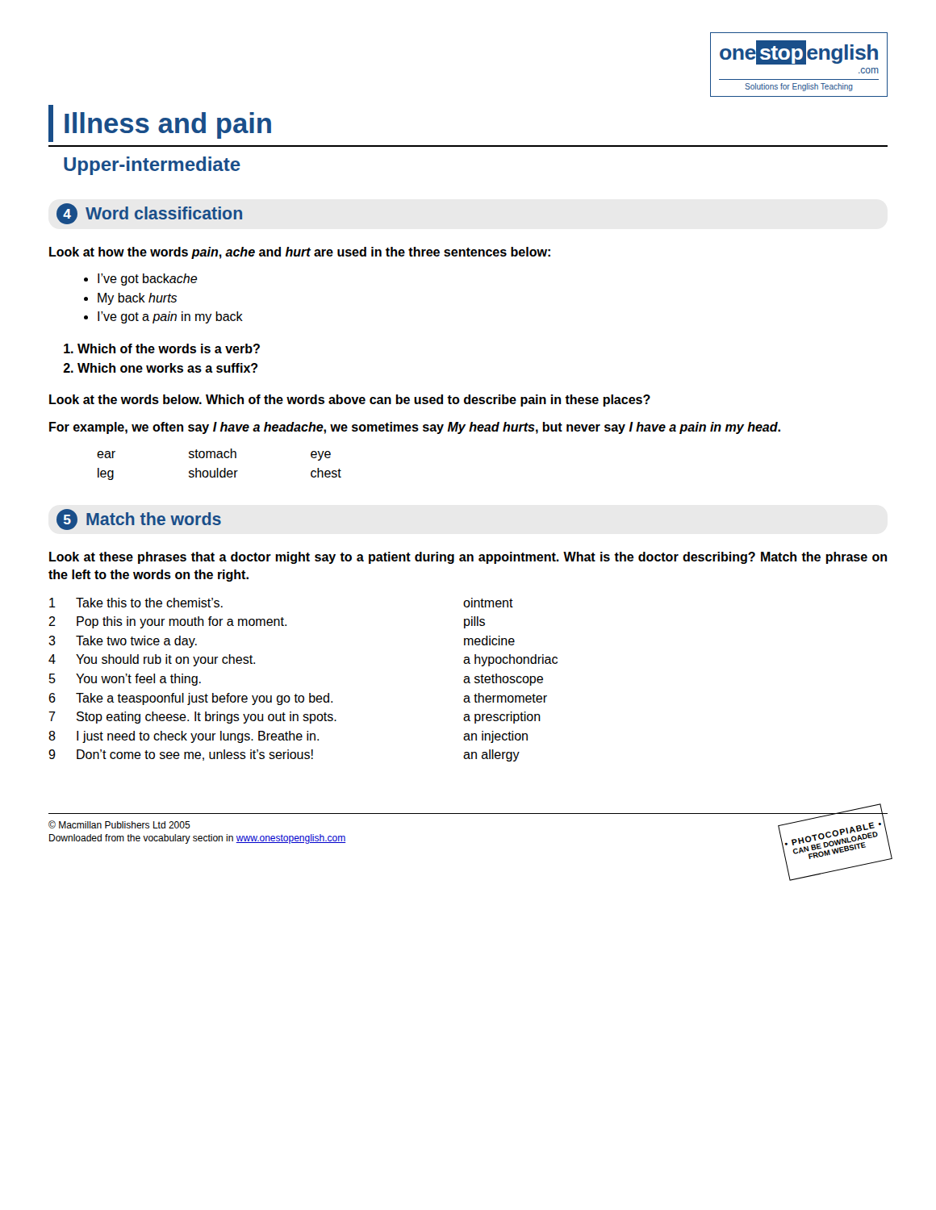one stop english
.com
Solutions for English Teaching
Illness and pain
Upper-intermediate
4 Word classification
Look at how the words pain, ache and hurt are used in the three sentences below:
I’ve got backache
My back hurts
I’ve got a pain in my back
Which of the words is a verb?
Which one works as a suffix?
Look at the words below. Which of the words above can be used to describe pain in these places?
For example, we often say I have a headache, we sometimes say My head hurts, but never say I have a pain in my head.
| ear | stomach | eye |
| leg | shoulder | chest |
5 Match the words
Look at these phrases that a doctor might say to a patient during an appointment. What is the doctor describing? Match the phrase on the left to the words on the right.
| 1 | Take this to the chemist’s. | ointment |
| 2 | Pop this in your mouth for a moment. | pills |
| 3 | Take two twice a day. | medicine |
| 4 | You should rub it on your chest. | a hypochondriac |
| 5 | You won’t feel a thing. | a stethoscope |
| 6 | Take a teaspoonful just before you go to bed. | a thermometer |
| 7 | Stop eating cheese. It brings you out in spots. | a prescription |
| 8 | I just need to check your lungs. Breathe in. | an injection |
| 9 | Don’t come to see me, unless it’s serious! | an allergy |
© Macmillan Publishers Ltd 2005
Downloaded from the vocabulary section in www.onestopenglish.com
• PHOTOCOPIABLE •
CAN BE DOWNLOADED
FROM WEBSITE